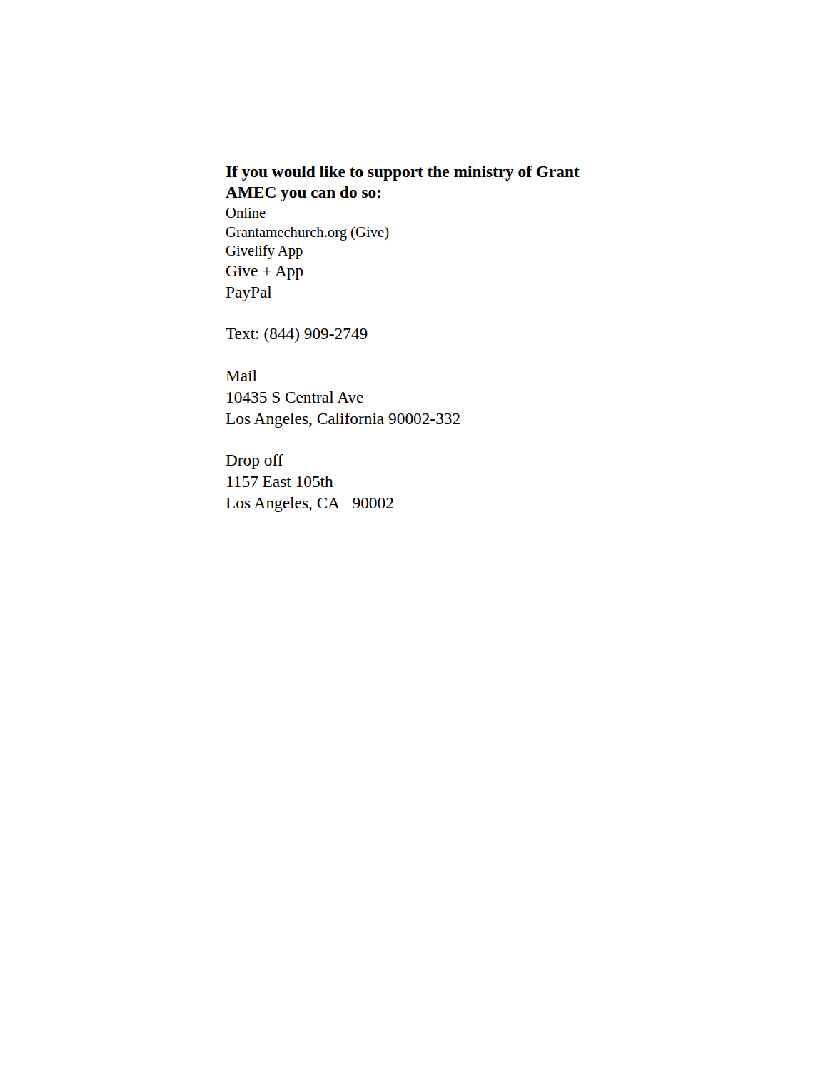If you would like to support the ministry of Grant AMEC you can do so:
Online
Grantamechurch.org (Give)
Givelify App
Give + App
PayPal
Text: (844) 909-2749
Mail
10435 S Central Ave
Los Angeles, California 90002-332
Drop off
1157 East 105th
Los Angeles, CA 90002